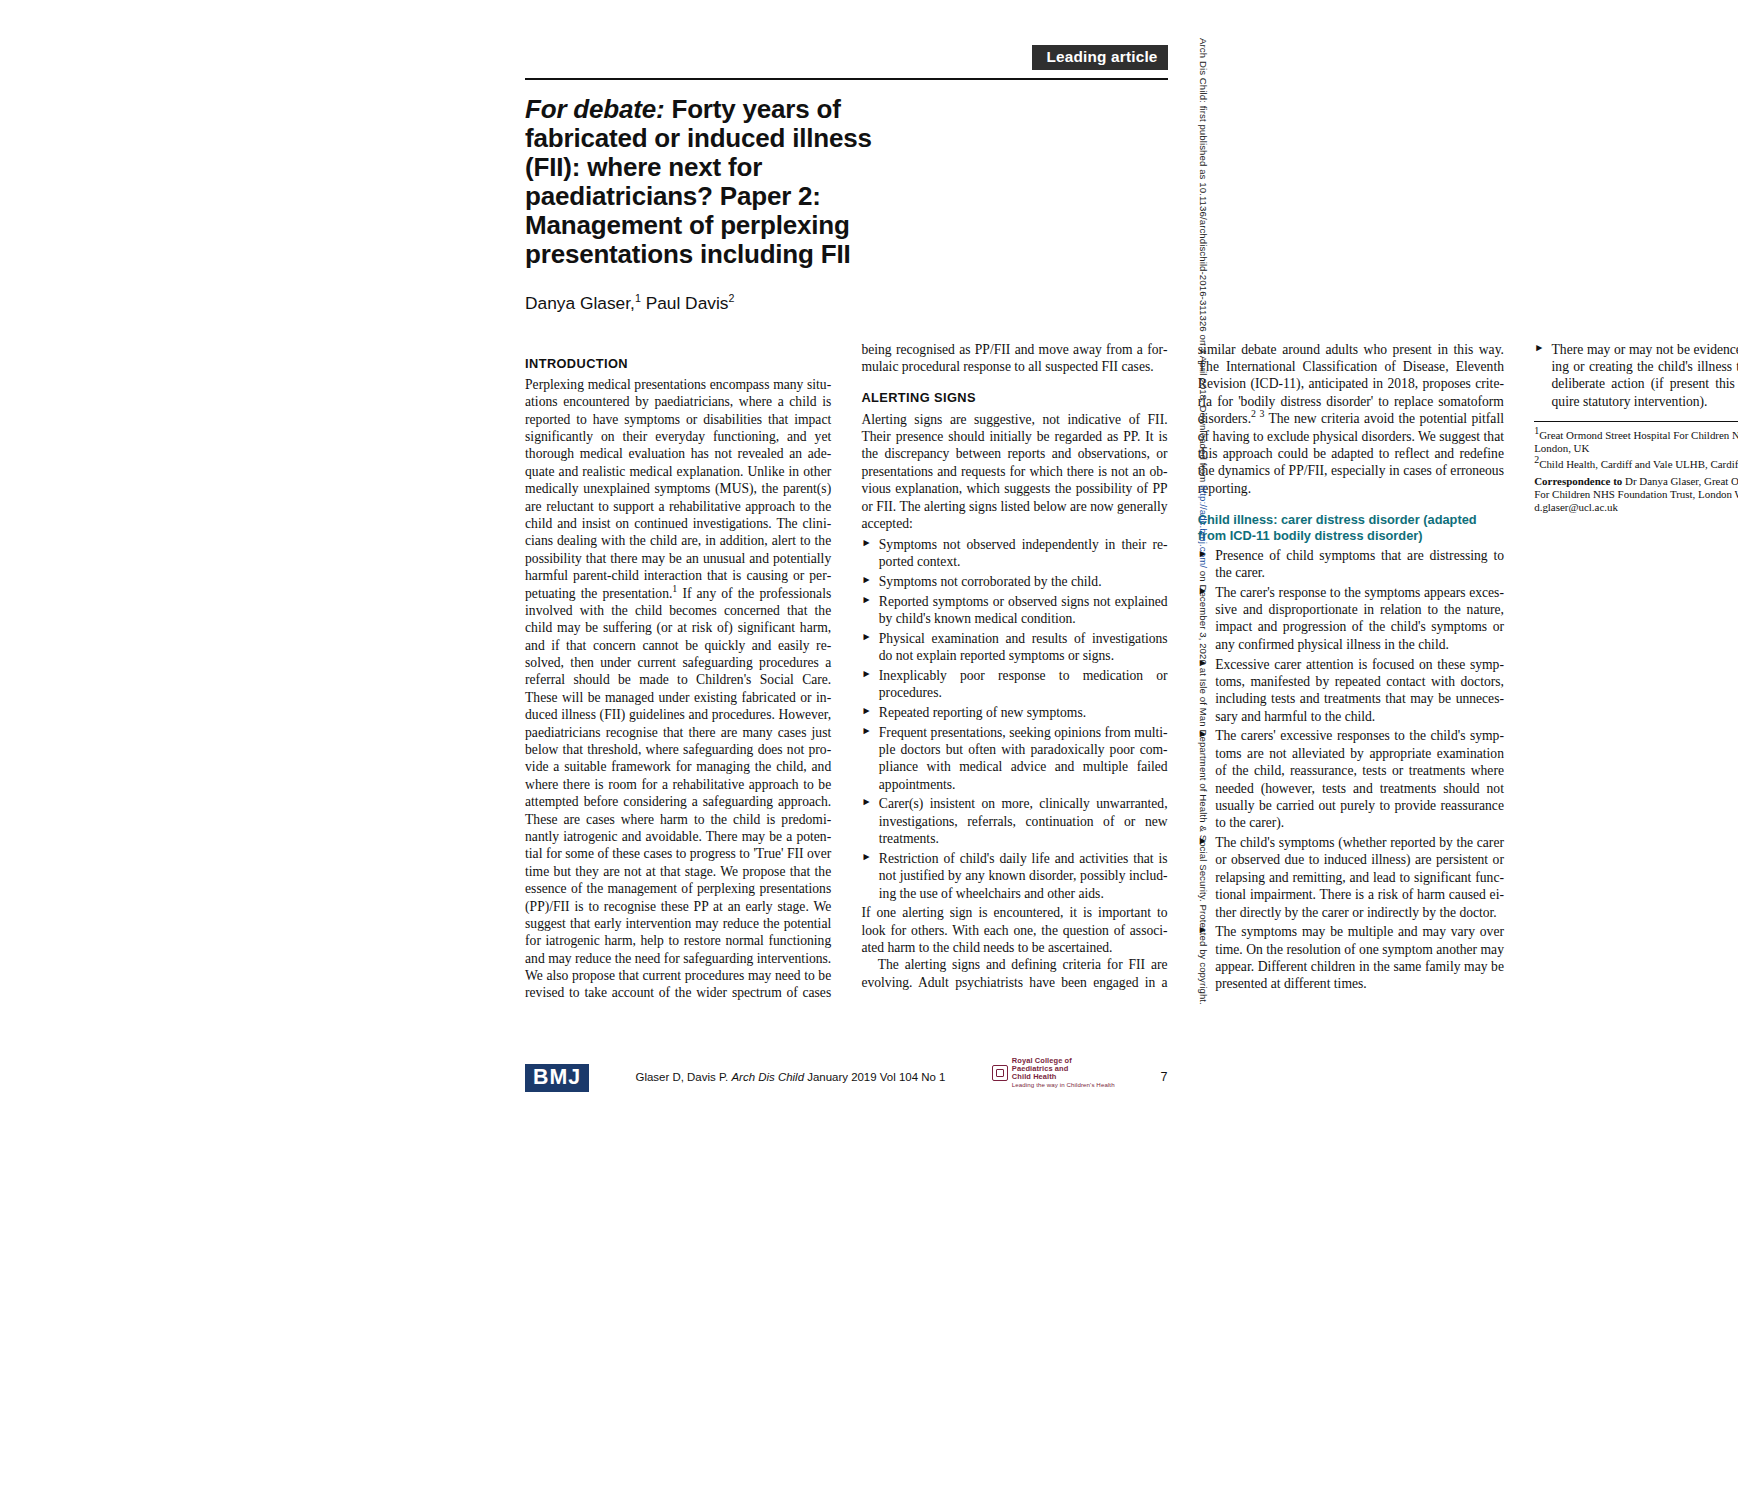Arch Dis Child: first published as 10.1136/archdischild-2016-311326 on 4 April 2018. Downloaded from http://adc.bmj.com/ on December 3, 2020 at Isle of Man Department of Health & Social Security. Protected by copyright.
Leading article
For debate: Forty years of fabricated or induced illness (FII): where next for paediatricians? Paper 2: Management of perplexing presentations including FII
Danya Glaser,1 Paul Davis2
Introduction
Perplexing medical presentations encompass many situations encountered by paediatricians, where a child is reported to have symptoms or disabilities that impact significantly on their everyday functioning, and yet thorough medical evaluation has not revealed an adequate and realistic medical explanation. Unlike in other medically unexplained symptoms (MUS), the parent(s) are reluctant to support a rehabilitative approach to the child and insist on continued investigations. The clinicians dealing with the child are, in addition, alert to the possibility that there may be an unusual and potentially harmful parent-child interaction that is causing or perpetuating the presentation.1 If any of the professionals involved with the child becomes concerned that the child may be suffering (or at risk of) significant harm, and if that concern cannot be quickly and easily resolved, then under current safeguarding procedures a referral should be made to Children's Social Care. These will be managed under existing fabricated or induced illness (FII) guidelines and procedures. However, paediatricians recognise that there are many cases just below that threshold, where safeguarding does not provide a suitable framework for managing the child, and where there is room for a rehabilitative approach to be attempted before considering a safeguarding approach. These are cases where harm to the child is predominantly iatrogenic and avoidable. There may be a potential for some of these cases to progress to 'True' FII over time but they are not at that stage. We propose that the essence of the management of perplexing presentations (PP)/FII is to recognise these PP at an early stage. We suggest that early intervention may reduce the potential for iatrogenic harm, help to restore normal functioning and may reduce the need for safeguarding interventions. We also propose that current procedures may need to be revised to take account of the wider spectrum of cases being recognised as PP/FII and move away from a formulaic procedural response to all suspected FII cases.
Alerting signs
Alerting signs are suggestive, not indicative of FII. Their presence should initially be regarded as PP. It is the discrepancy between reports and observations, or presentations and requests for which there is not an obvious explanation, which suggests the possibility of PP or FII. The alerting signs listed below are now generally accepted:
Symptoms not observed independently in their reported context.
Symptoms not corroborated by the child.
Reported symptoms or observed signs not explained by child's known medical condition.
Physical examination and results of investigations do not explain reported symptoms or signs.
Inexplicably poor response to medication or procedures.
Repeated reporting of new symptoms.
Frequent presentations, seeking opinions from multiple doctors but often with paradoxically poor compliance with medical advice and multiple failed appointments.
Carer(s) insistent on more, clinically unwarranted, investigations, referrals, continuation of or new treatments.
Restriction of child's daily life and activities that is not justified by any known disorder, possibly including the use of wheelchairs and other aids.
If one alerting sign is encountered, it is important to look for others. With each one, the question of associated harm to the child needs to be ascertained.
The alerting signs and defining criteria for FII are evolving. Adult psychiatrists have been engaged in a similar debate around adults who present in this way. The International Classification of Disease, Eleventh Revision (ICD-11), anticipated in 2018, proposes criteria for 'bodily distress disorder' to replace somatoform disorders.2 3 The new criteria avoid the potential pitfall of having to exclude physical disorders. We suggest that this approach could be adapted to reflect and redefine the dynamics of PP/FII, especially in cases of erroneous reporting.
Child illness: carer distress disorder (adapted from ICD-11 bodily distress disorder)
Presence of child symptoms that are distressing to the carer.
The carer's response to the symptoms appears excessive and disproportionate in relation to the nature, impact and progression of the child's symptoms or any confirmed physical illness in the child.
Excessive carer attention is focused on these symptoms, manifested by repeated contact with doctors, including tests and treatments that may be unnecessary and harmful to the child.
The carers' excessive responses to the child's symptoms are not alleviated by appropriate examination of the child, reassurance, tests or treatments where needed (however, tests and treatments should not usually be carried out purely to provide reassurance to the carer).
The child's symptoms (whether reported by the carer or observed due to induced illness) are persistent or relapsing and remitting, and lead to significant functional impairment. There is a risk of harm caused either directly by the carer or indirectly by the doctor.
The symptoms may be multiple and may vary over time. On the resolution of one symptom another may appear. Different children in the same family may be presented at different times.
There may or may not be evidence of the carer causing or creating the child's illness through apparently deliberate action (if present this would always require statutory intervention).
1Great Ormond Street Hospital For Children NHS Foundation Trust, London, UK
2Child Health, Cardiff and Vale ULHB, Cardiff, UK
Correspondence to Dr Danya Glaser, Great Ormond Street Hospital For Children NHS Foundation Trust, London WC1N 3JH, UK; d.glaser@ucl.ac.uk
BMJ
Glaser D, Davis P. Arch Dis Child January 2019 Vol 104 No 1
Royal College of
Paediatrics and
Child Health
Leading the way in Children's Health
7